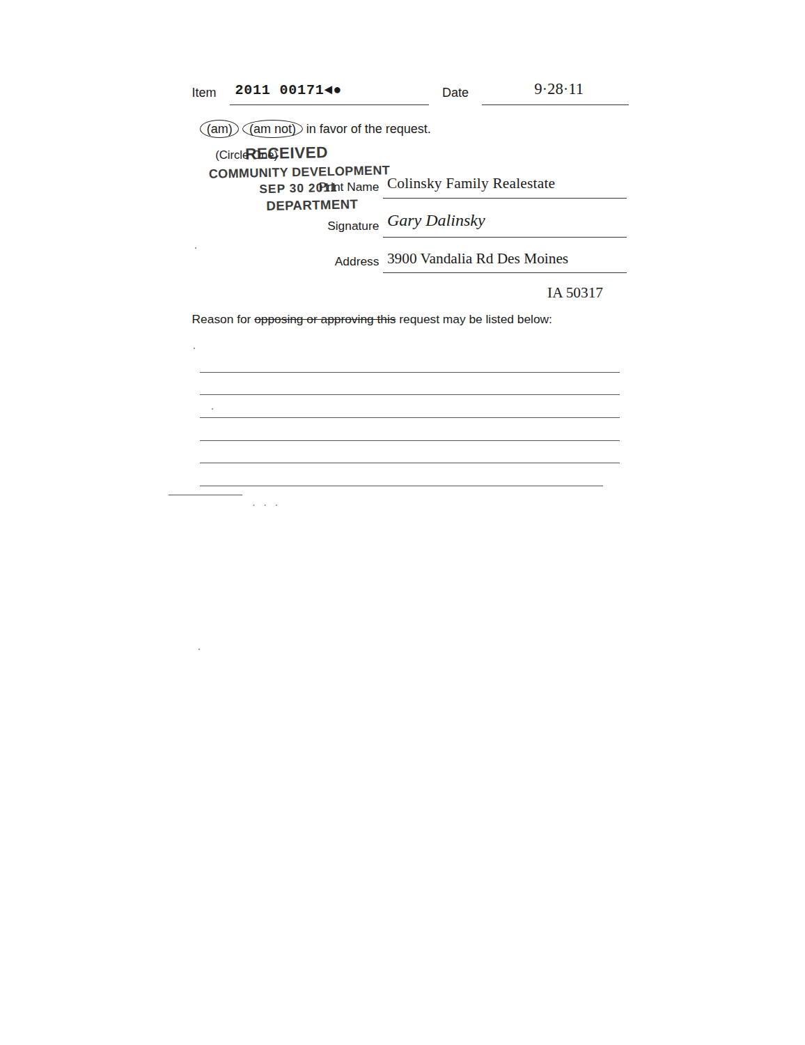RECEIVED
COMMUNITY DEVELOPMENT
SEP 30 2011
DEPARTMENT
Item 2011 00171◄● Date 9·28·11
(am) (am not) in favor of the request.
(Circle One)
Print Name Colinsky Family Realestate
Signature Gary Dalinsky
Address 3900 Vandalia Rd Des Moines
IA 50317
Reason for opposing or approving this request may be listed below:
· · ·